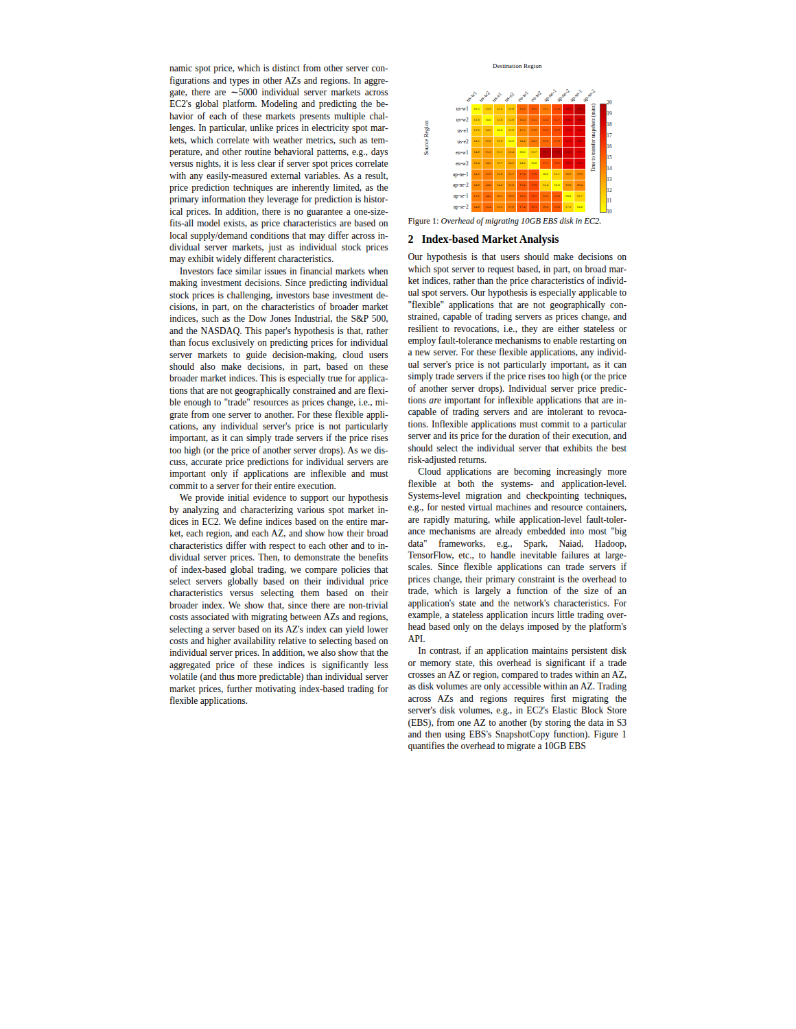namic spot price, which is distinct from other server configurations and types in other AZs and regions. In aggregate, there are ∼5000 individual server markets across EC2's global platform. Modeling and predicting the behavior of each of these markets presents multiple challenges. In particular, unlike prices in electricity spot markets, which correlate with weather metrics, such as temperature, and other routine behavioral patterns, e.g., days versus nights, it is less clear if server spot prices correlate with any easily-measured external variables. As a result, price prediction techniques are inherently limited, as the primary information they leverage for prediction is historical prices. In addition, there is no guarantee a one-size-fits-all model exists, as price characteristics are based on local supply/demand conditions that may differ across individual server markets, just as individual stock prices may exhibit widely different characteristics.
Investors face similar issues in financial markets when making investment decisions. Since predicting individual stock prices is challenging, investors base investment decisions, in part, on the characteristics of broader market indices, such as the Dow Jones Industrial, the S&P 500, and the NASDAQ. This paper's hypothesis is that, rather than focus exclusively on predicting prices for individual server markets to guide decision-making, cloud users should also make decisions, in part, based on these broader market indices. This is especially true for applications that are not geographically constrained and are flexible enough to "trade" resources as prices change, i.e., migrate from one server to another. For these flexible applications, any individual server's price is not particularly important, as it can simply trade servers if the price rises too high (or the price of another server drops). As we discuss, accurate price predictions for individual servers are important only if applications are inflexible and must commit to a server for their entire execution.
We provide initial evidence to support our hypothesis by analyzing and characterizing various spot market indices in EC2. We define indices based on the entire market, each region, and each AZ, and show how their broad characteristics differ with respect to each other and to individual server prices. Then, to demonstrate the benefits of index-based global trading, we compare policies that select servers globally based on their individual price characteristics versus selecting them based on their broader index. We show that, since there are non-trivial costs associated with migrating between AZs and regions, selecting a server based on its AZ's index can yield lower costs and higher availability relative to selecting based on individual server prices. In addition, we also show that the aggregated price of these indices is significantly less volatile (and thus more predictable) than individual server market prices, further motivating index-based trading for flexible applications.
Destination Region
Source Region
20 19 18 17 16 15 14 13 12 11 10
Time to transfer snapshots (mins)
us-w1 us-w2 us-e1 us-e2 eu-w1 eu-w2 ap-ne-1 ap-ne-2 ap-se-1 ap-se-2
| us-w1 | 10.3 | 13.9 | 12.5 | 13.8 | 15.6 | 16.5 | 15.1 | 15.8 | 18.2 | 19.9 |
| us-w2 | 13.8 | 10.0 | 13.6 | 13.8 | 15.0 | 15.5 | 15.0 | 15.7 | 18.0 | 18.6 |
| us-e1 | 13.6 | 14.2 | 10.0 | 13.8 | 15.3 | 13.9 | 13.9 | 16.9 | 17.6 | 15.7 |
| us-e2 | 14.5 | 15.9 | 12.6 | 10.0 | 14.4 | 14.1 | 13.6 | 17.0 | 17.2 | 18.3 |
| eu-w1 | 14.8 | 15.2 | 13.1 | 13.4 | 10.0 | 13.7 | 19.9 | 19.9 | 18.6 | 17.6 |
| eu-w2 | 16.4 | 14.2 | 13.7 | 14.3 | 14.0 | 10.0 | 17.1 | 19.2 | 19.0 | 17.6 |
| ap-ne-1 | 14.3 | 13.9 | 13.0 | 15.7 | 17.4 | 17.6 | 10.0 | 12.1 | 18.9 | 19.6 |
| ap-ne-2 | 14.8 | 14.0 | 14.0 | 13.8 | 15.4 | 17.6 | 13.4 | 10.0 | 19.0 | 18.4 |
| ap-se-1 | 15.1 | 14.5 | 18.5 | 16.6 | 15.3 | 12.7 | 13.2 | 13.0 | 10.0 | 13.7 |
| ap-se-2 | 14.8 | 15.4 | 15.2 | 17.9 | 17.4 | 19.1 | 16.0 | 13.8 | 17.5 | 10.0 |
Figure 1: Overhead of migrating 10GB EBS disk in EC2.
2 Index-based Market Analysis
Our hypothesis is that users should make decisions on which spot server to request based, in part, on broad market indices, rather than the price characteristics of individual spot servers. Our hypothesis is especially applicable to "flexible" applications that are not geographically constrained, capable of trading servers as prices change, and resilient to revocations, i.e., they are either stateless or employ fault-tolerance mechanisms to enable restarting on a new server. For these flexible applications, any individual server's price is not particularly important, as it can simply trade servers if the price rises too high (or the price of another server drops). Individual server price predictions are important for inflexible applications that are incapable of trading servers and are intolerant to revocations. Inflexible applications must commit to a particular server and its price for the duration of their execution, and should select the individual server that exhibits the best risk-adjusted returns.
Cloud applications are becoming increasingly more flexible at both the systems- and application-level. Systems-level migration and checkpointing techniques, e.g., for nested virtual machines and resource containers, are rapidly maturing, while application-level fault-tolerance mechanisms are already embedded into most "big data" frameworks, e.g., Spark, Naiad, Hadoop, TensorFlow, etc., to handle inevitable failures at large-scales. Since flexible applications can trade servers if prices change, their primary constraint is the overhead to trade, which is largely a function of the size of an application's state and the network's characteristics. For example, a stateless application incurs little trading overhead based only on the delays imposed by the platform's API.
In contrast, if an application maintains persistent disk or memory state, this overhead is significant if a trade crosses an AZ or region, compared to trades within an AZ, as disk volumes are only accessible within an AZ. Trading across AZs and regions requires first migrating the server's disk volumes, e.g., in EC2's Elastic Block Store (EBS), from one AZ to another (by storing the data in S3 and then using EBS's SnapshotCopy function). Figure 1 quantifies the overhead to migrate a 10GB EBS